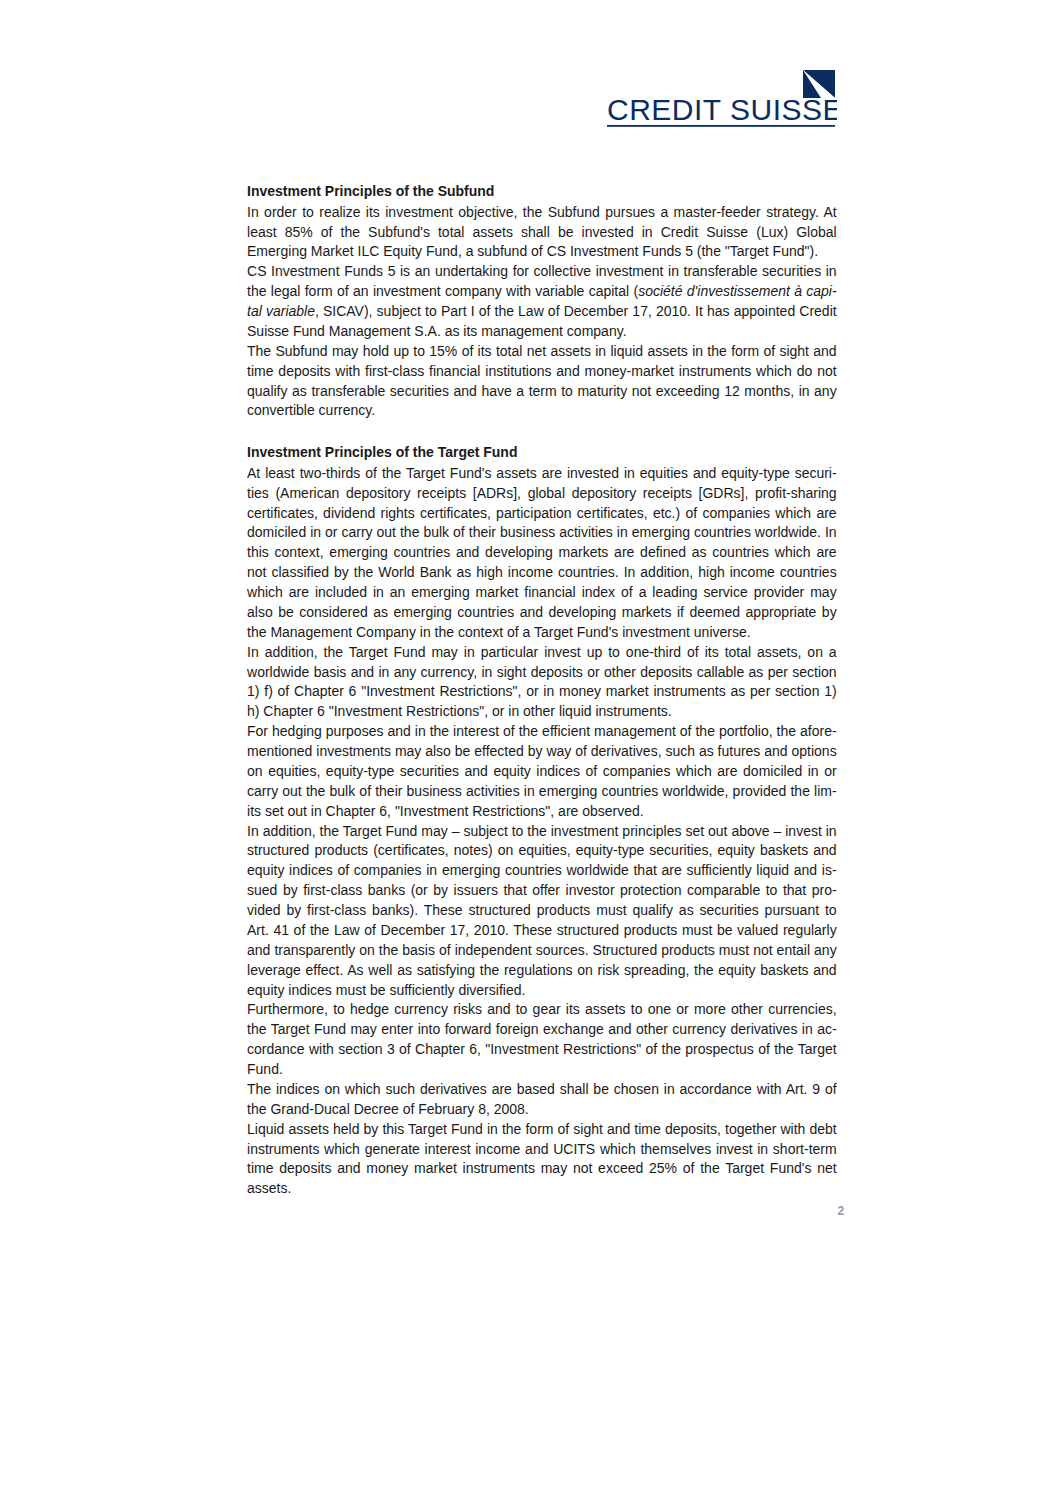CREDIT SUISSE
Investment Principles of the Subfund
In order to realize its investment objective, the Subfund pursues a master-feeder strategy. At least 85% of the Subfund's total assets shall be invested in Credit Suisse (Lux) Global Emerging Market ILC Equity Fund, a subfund of CS Investment Funds 5 (the "Target Fund").
CS Investment Funds 5 is an undertaking for collective investment in transferable securities in the legal form of an investment company with variable capital (société d'investissement à capital variable, SICAV), subject to Part I of the Law of December 17, 2010. It has appointed Credit Suisse Fund Management S.A. as its management company.
The Subfund may hold up to 15% of its total net assets in liquid assets in the form of sight and time deposits with first-class financial institutions and money-market instruments which do not qualify as transferable securities and have a term to maturity not exceeding 12 months, in any convertible currency.
Investment Principles of the Target Fund
At least two-thirds of the Target Fund's assets are invested in equities and equity-type securities (American depository receipts [ADRs], global depository receipts [GDRs], profit-sharing certificates, dividend rights certificates, participation certificates, etc.) of companies which are domiciled in or carry out the bulk of their business activities in emerging countries worldwide. In this context, emerging countries and developing markets are defined as countries which are not classified by the World Bank as high income countries. In addition, high income countries which are included in an emerging market financial index of a leading service provider may also be considered as emerging countries and developing markets if deemed appropriate by the Management Company in the context of a Target Fund's investment universe.
In addition, the Target Fund may in particular invest up to one-third of its total assets, on a worldwide basis and in any currency, in sight deposits or other deposits callable as per section 1) f) of Chapter 6 "Investment Restrictions", or in money market instruments as per section 1) h) Chapter 6 "Investment Restrictions", or in other liquid instruments.
For hedging purposes and in the interest of the efficient management of the portfolio, the aforementioned investments may also be effected by way of derivatives, such as futures and options on equities, equity-type securities and equity indices of companies which are domiciled in or carry out the bulk of their business activities in emerging countries worldwide, provided the limits set out in Chapter 6, "Investment Restrictions", are observed.
In addition, the Target Fund may – subject to the investment principles set out above – invest in structured products (certificates, notes) on equities, equity-type securities, equity baskets and equity indices of companies in emerging countries worldwide that are sufficiently liquid and issued by first-class banks (or by issuers that offer investor protection comparable to that provided by first-class banks). These structured products must qualify as securities pursuant to Art. 41 of the Law of December 17, 2010. These structured products must be valued regularly and transparently on the basis of independent sources. Structured products must not entail any leverage effect. As well as satisfying the regulations on risk spreading, the equity baskets and equity indices must be sufficiently diversified.
Furthermore, to hedge currency risks and to gear its assets to one or more other currencies, the Target Fund may enter into forward foreign exchange and other currency derivatives in accordance with section 3 of Chapter 6, "Investment Restrictions" of the prospectus of the Target Fund.
The indices on which such derivatives are based shall be chosen in accordance with Art. 9 of the Grand-Ducal Decree of February 8, 2008.
Liquid assets held by this Target Fund in the form of sight and time deposits, together with debt instruments which generate interest income and UCITS which themselves invest in short-term time deposits and money market instruments may not exceed 25% of the Target Fund's net assets.
2